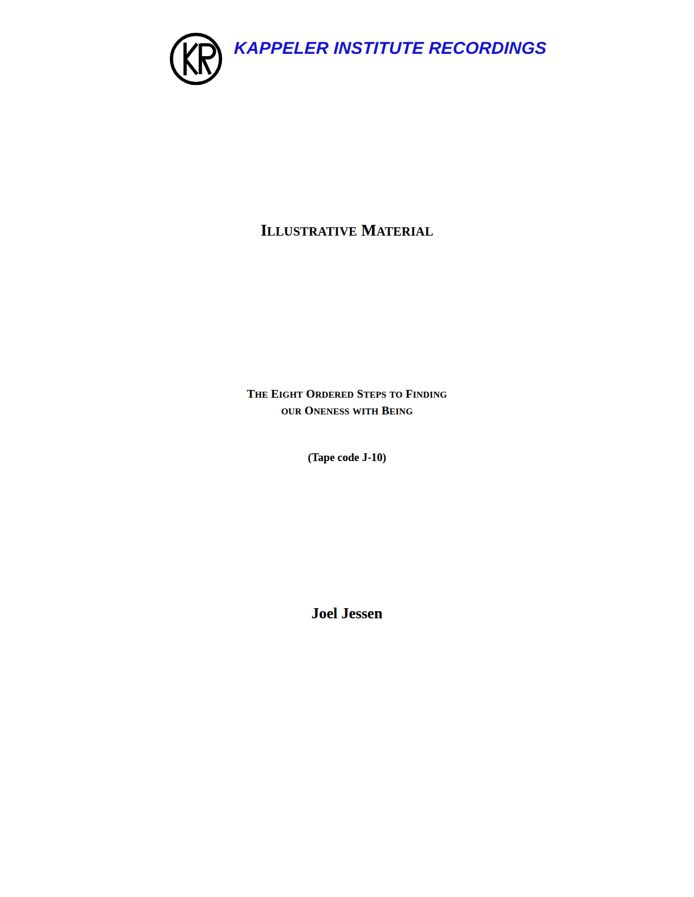KAPPELER INSTITUTE RECORDINGS
Illustrative Material
The Eight Ordered Steps to Finding
our Oneness with Being
(Tape code J-10)
Joel Jessen